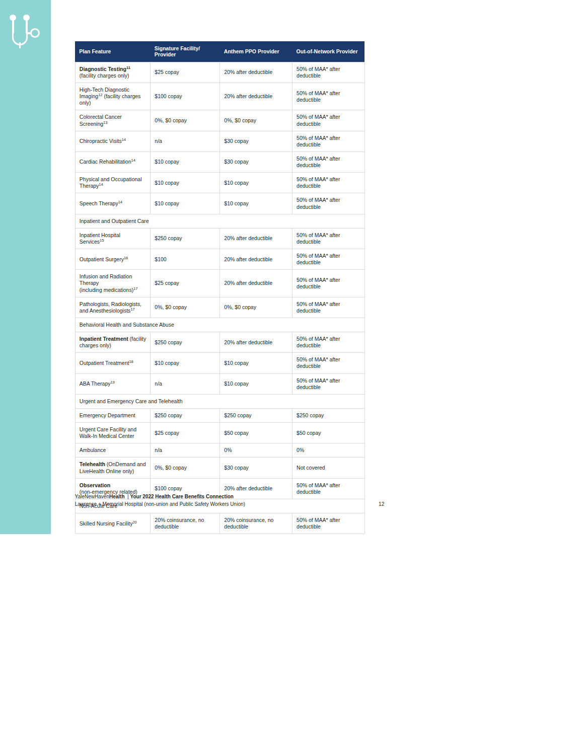| Plan Feature | Signature Facility/ Provider | Anthem PPO Provider | Out-of-Network Provider |
| --- | --- | --- | --- |
| Diagnostic Testing 11 (facility charges only) | $25 copay | 20% after deductible | 50% of MAA* after deductible |
| High-Tech Diagnostic Imaging 12 (facility charges only) | $100 copay | 20% after deductible | 50% of MAA* after deductible |
| Colorectal Cancer Screening 13 | 0%, $0 copay | 0%, $0 copay | 50% of MAA* after deductible |
| Chiropractic Visits 14 | n/a | $30 copay | 50% of MAA* after deductible |
| Cardiac Rehabilitation 14 | $10 copay | $30 copay | 50% of MAA* after deductible |
| Physical and Occupational Therapy 14 | $10 copay | $10 copay | 50% of MAA* after deductible |
| Speech Therapy 14 | $10 copay | $10 copay | 50% of MAA* after deductible |
| Inpatient and Outpatient Care |
| Inpatient Hospital Services 15 | $250 copay | 20% after deductible | 50% of MAA* after deductible |
| Outpatient Surgery 16 | $100 | 20% after deductible | 50% of MAA* after deductible |
| Infusion and Radiation Therapy (including medications) 17 | $25 copay | 20% after deductible | 50% of MAA* after deductible |
| Pathologists, Radiologists, and Anesthesiologists 17 | 0%, $0 copay | 0%, $0 copay | 50% of MAA* after deductible |
| Behavioral Health and Substance Abuse |
| Inpatient Treatment (facility charges only) | $250 copay | 20% after deductible | 50% of MAA* after deductible |
| Outpatient Treatment 18 | $10 copay | $10 copay | 50% of MAA* after deductible |
| ABA Therapy 19 | n/a | $10 copay | 50% of MAA* after deductible |
| Urgent and Emergency Care and Telehealth |
| Emergency Department | $250 copay | $250 copay | $250 copay |
| Urgent Care Facility and Walk-In Medical Center | $25 copay | $50 copay | $50 copay |
| Ambulance | n/a | 0% | 0% |
| Telehealth (OnDemand and LiveHealth Online only) | 0%, $0 copay | $30 copay | Not covered |
| Observation (non-emergency related) | $100 copay | 20% after deductible | 50% of MAA* after deductible |
| Non-Acute Care |
| Skilled Nursing Facility 20 | 20% coinsurance, no deductible | 20% coinsurance, no deductible | 50% of MAA* after deductible |
YaleNewHaven Health | Your 2022 Health Care Benefits Connection
Lawrence + Memorial Hospital (non-union and Public Safety Workers Union) 12